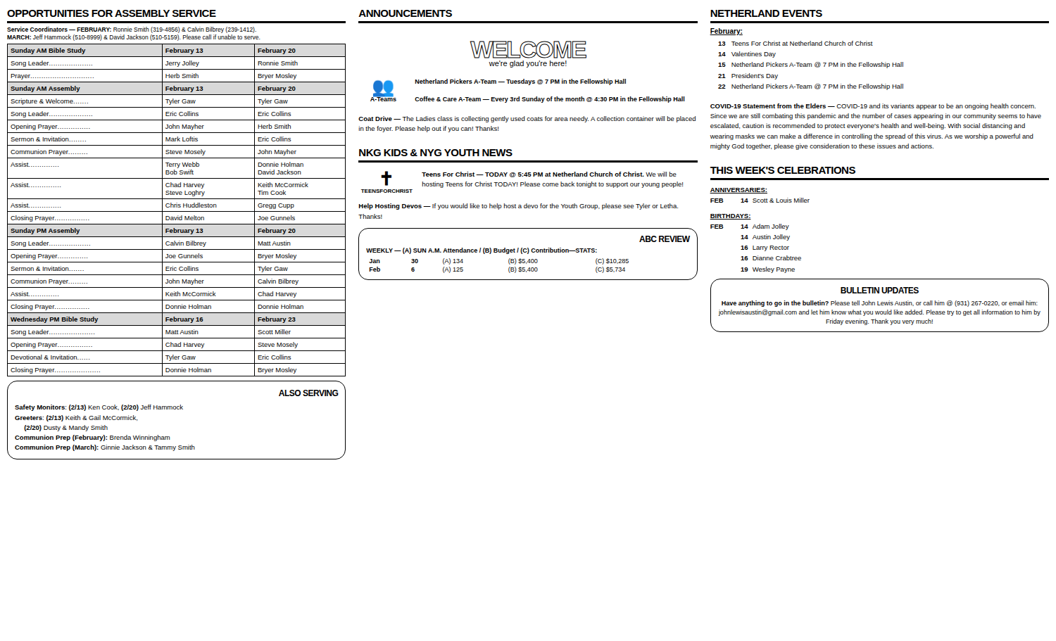Opportunities for Assembly Service
Service Coordinators — FEBRUARY: Ronnie Smith (319-4856) & Calvin Bilbrey (239-1412).
MARCH: Jeff Hammock (510-8999) & David Jackson (510-5159). Please call if unable to serve.
| Sunday AM Bible Study | February 13 | February 20 |
| --- | --- | --- |
| Song Leader .................... | Jerry Jolley | Ronnie Smith |
| Prayer ............................. | Herb Smith | Bryer Mosley |
| Sunday AM Assembly | February 13 | February 20 |
| Scripture & Welcome ....... | Tyler Gaw | Tyler Gaw |
| Song Leader .................... | Eric Collins | Eric Collins |
| Opening Prayer ............... | John Mayher | Herb Smith |
| Sermon & Invitation ........ | Mark Loftis | Eric Collins |
| Communion Prayer ......... | Steve Mosely | John Mayher |
| Assist .............. | Terry Webb Bob Swift | Donnie Holman David Jackson |
| Assist ............... | Chad Harvey Steve Loghry | Keith McCormick Tim Cook |
| Assist ............... | Chris Huddleston | Gregg Cupp |
| Closing Prayer ................ | David Melton | Joe Gunnels |
| Sunday PM Assembly | February 13 | February 20 |
| Song Leader ................... | Calvin Bilbrey | Matt Austin |
| Opening Prayer .............. | Joe Gunnels | Bryer Mosley |
| Sermon & Invitation ....... | Eric Collins | Tyler Gaw |
| Communion Prayer ......... | John Mayher | Calvin Bilbrey |
| Assist .............. | Keith McCormick | Chad Harvey |
| Closing Prayer ................ | Donnie Holman | Donnie Holman |
| Wednesday PM Bible Study | February 16 | February 23 |
| Song Leader ..................... | Matt Austin | Scott Miller |
| Opening Prayer ................ | Chad Harvey | Steve Mosely |
| Devotional & Invitation ...... | Tyler Gaw | Eric Collins |
| Closing Prayer ..................... | Donnie Holman | Bryer Mosley |
Also Serving
Safety Monitors: (2/13) Ken Cook, (2/20) Jeff Hammock
Greeters: (2/13) Keith & Gail McCormick,
(2/20) Dusty & Mandy Smith
Communion Prep (February): Brenda Winningham
Communion Prep (March): Ginnie Jackson & Tammy Smith
Announcements
WELCOME we're glad you're here!
👥 A-Teams
Netherland Pickers A-Team — Tuesdays @ 7 PM in the Fellowship Hall
Coffee & Care A-Team — Every 3rd Sunday of the month @ 4:30 PM in the Fellowship Hall
Coat Drive — The Ladies class is collecting gently used coats for area needy. A collection container will be placed in the foyer. Please help out if you can! Thanks!
NKG Kids & NYG Youth News
✝ TEENSFORCHRIST
Teens For Christ — TODAY @ 5:45 PM at Netherland Church of Christ. We will be hosting Teens for Christ TODAY! Please come back tonight to support our young people!
Help Hosting Devos — If you would like to help host a devo for the Youth Group, please see Tyler or Letha. Thanks!
ABC Review
WEEKLY — (A) SUN A.M. Attendance / (B) Budget / (C) Contribution—STATS:
| Jan | 30 | (A) 134 | (B) $5,400 | (C) $10,285 |
| Feb | 6 | (A) 125 | (B) $5,400 | (C) $5,734 |
Netherland Events
February:
13 Teens For Christ at Netherland Church of Christ
14 Valentines Day
15 Netherland Pickers A-Team @ 7 PM in the Fellowship Hall
21 President's Day
22 Netherland Pickers A-Team @ 7 PM in the Fellowship Hall
COVID-19 Statement from the Elders — COVID-19 and its variants appear to be an ongoing health concern. Since we are still combating this pandemic and the number of cases appearing in our community seems to have escalated, caution is recommended to protect everyone's health and well-being. With social distancing and wearing masks we can make a difference in controlling the spread of this virus. As we worship a powerful and mighty God together, please give consideration to these issues and actions.
This Week's Celebrations
ANNIVERSARIES:
| FEB | 14 | Scott & Louis Miller |
BIRTHDAYS:
| FEB | 14 | Adam Jolley |
| | 14 | Austin Jolley |
| | 16 | Larry Rector |
| | 16 | Dianne Crabtree |
| | 19 | Wesley Payne |
Bulletin Updates
Have anything to go in the bulletin? Please tell John Lewis Austin, or call him @ (931) 267-0220, or email him: johnlewisaustin@gmail.com and let him know what you would like added. Please try to get all information to him by Friday evening. Thank you very much!